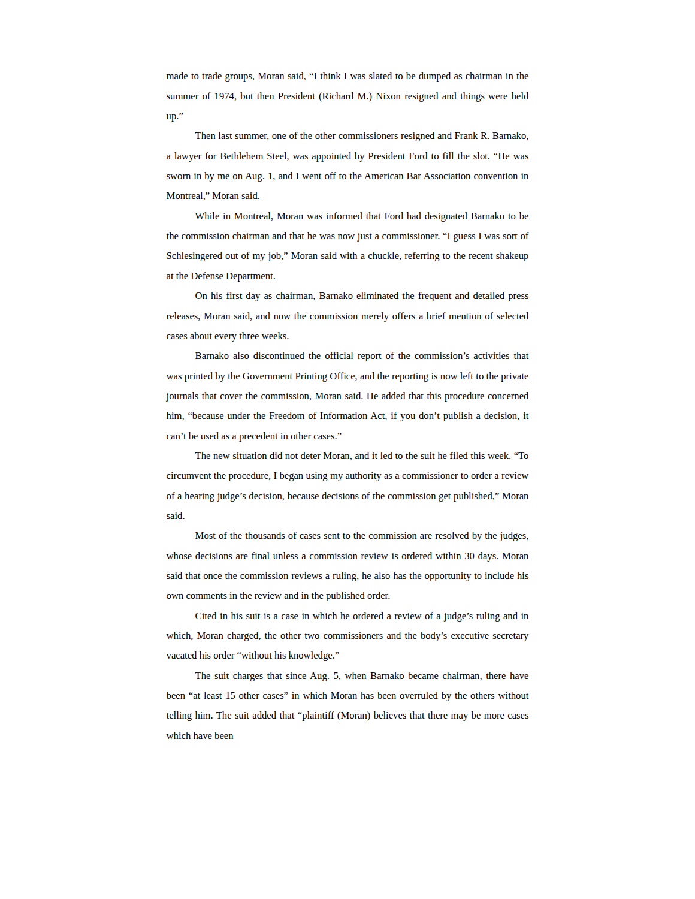made to trade groups, Moran said, “I think I was slated to be dumped as chairman in the summer of 1974, but then President (Richard M.) Nixon resigned and things were held up.”
Then last summer, one of the other commissioners resigned and Frank R. Barnako, a lawyer for Bethlehem Steel, was appointed by President Ford to fill the slot. “He was sworn in by me on Aug. 1, and I went off to the American Bar Association convention in Montreal,” Moran said.
While in Montreal, Moran was informed that Ford had designated Barnako to be the commission chairman and that he was now just a commissioner. “I guess I was sort of Schlesingered out of my job,” Moran said with a chuckle, referring to the recent shakeup at the Defense Department.
On his first day as chairman, Barnako eliminated the frequent and detailed press releases, Moran said, and now the commission merely offers a brief mention of selected cases about every three weeks.
Barnako also discontinued the official report of the commission’s activities that was printed by the Government Printing Office, and the reporting is now left to the private journals that cover the commission, Moran said. He added that this procedure concerned him, “because under the Freedom of Information Act, if you don’t publish a decision, it can’t be used as a precedent in other cases.”
The new situation did not deter Moran, and it led to the suit he filed this week. “To circumvent the procedure, I began using my authority as a commissioner to order a review of a hearing judge’s decision, because decisions of the commission get published,” Moran said.
Most of the thousands of cases sent to the commission are resolved by the judges, whose decisions are final unless a commission review is ordered within 30 days. Moran said that once the commission reviews a ruling, he also has the opportunity to include his own comments in the review and in the published order.
Cited in his suit is a case in which he ordered a review of a judge’s ruling and in which, Moran charged, the other two commissioners and the body’s executive secretary vacated his order “without his knowledge.”
The suit charges that since Aug. 5, when Barnako became chairman, there have been “at least 15 other cases” in which Moran has been overruled by the others without telling him. The suit added that “plaintiff (Moran) believes that there may be more cases which have been